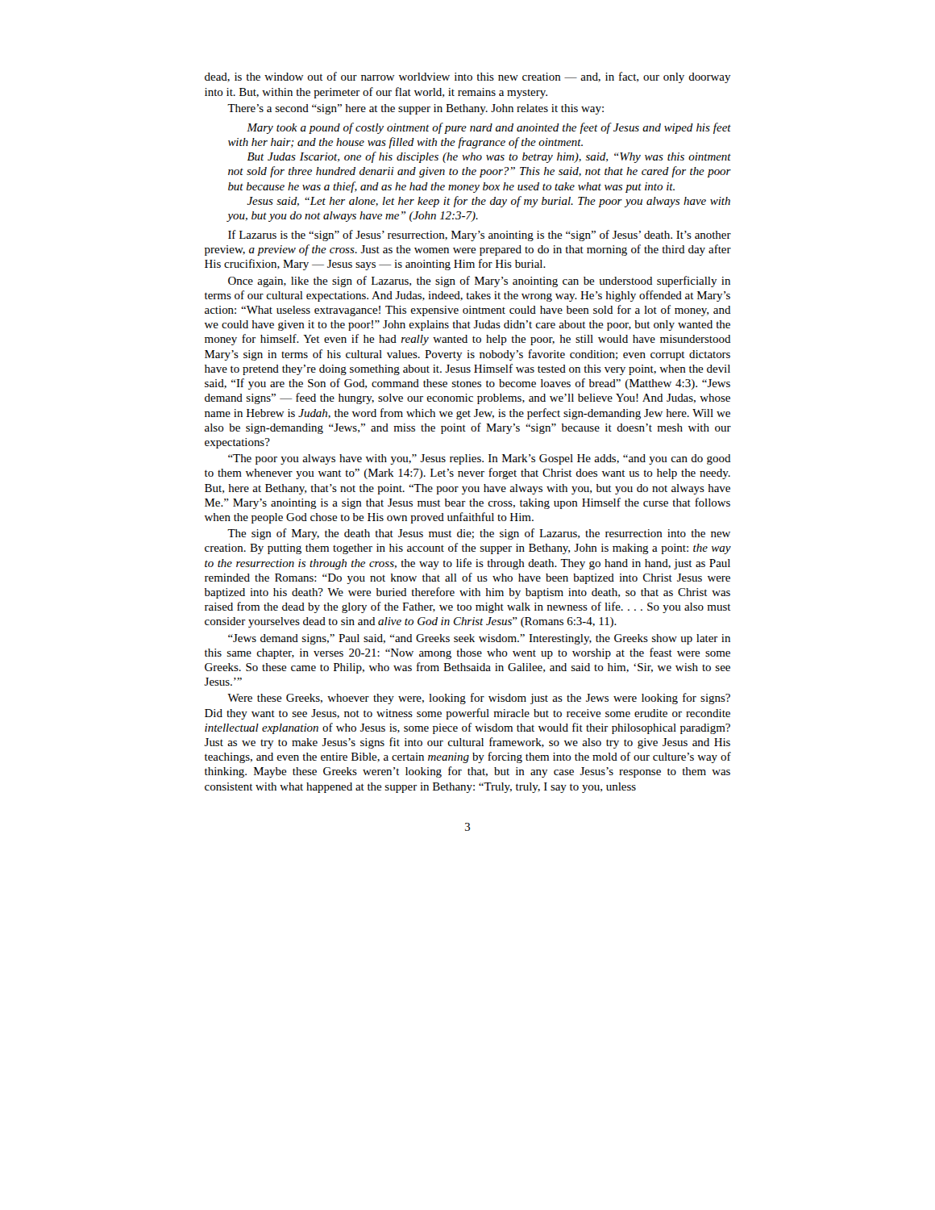dead, is the window out of our narrow worldview into this new creation — and, in fact, our only doorway into it. But, within the perimeter of our flat world, it remains a mystery.
There’s a second “sign” here at the supper in Bethany. John relates it this way:
Mary took a pound of costly ointment of pure nard and anointed the feet of Jesus and wiped his feet with her hair; and the house was filled with the fragrance of the ointment.
But Judas Iscariot, one of his disciples (he who was to betray him), said, “Why was this ointment not sold for three hundred denarii and given to the poor?” This he said, not that he cared for the poor but because he was a thief, and as he had the money box he used to take what was put into it.
Jesus said, “Let her alone, let her keep it for the day of my burial. The poor you always have with you, but you do not always have me” (John 12:3-7).
If Lazarus is the “sign” of Jesus’ resurrection, Mary’s anointing is the “sign” of Jesus’ death. It’s another preview, a preview of the cross. Just as the women were prepared to do in that morning of the third day after His crucifixion, Mary — Jesus says — is anointing Him for His burial.
Once again, like the sign of Lazarus, the sign of Mary’s anointing can be understood superficially in terms of our cultural expectations. And Judas, indeed, takes it the wrong way. He’s highly offended at Mary’s action: “What useless extravagance! This expensive ointment could have been sold for a lot of money, and we could have given it to the poor!” John explains that Judas didn’t care about the poor, but only wanted the money for himself. Yet even if he had really wanted to help the poor, he still would have misunderstood Mary’s sign in terms of his cultural values. Poverty is nobody’s favorite condition; even corrupt dictators have to pretend they’re doing something about it. Jesus Himself was tested on this very point, when the devil said, “If you are the Son of God, command these stones to become loaves of bread” (Matthew 4:3). “Jews demand signs” — feed the hungry, solve our economic problems, and we’ll believe You! And Judas, whose name in Hebrew is Judah, the word from which we get Jew, is the perfect sign-demanding Jew here. Will we also be sign-demanding “Jews,” and miss the point of Mary’s “sign” because it doesn’t mesh with our expectations?
“The poor you always have with you,” Jesus replies. In Mark’s Gospel He adds, “and you can do good to them whenever you want to” (Mark 14:7). Let’s never forget that Christ does want us to help the needy. But, here at Bethany, that’s not the point. “The poor you have always with you, but you do not always have Me.” Mary’s anointing is a sign that Jesus must bear the cross, taking upon Himself the curse that follows when the people God chose to be His own proved unfaithful to Him.
The sign of Mary, the death that Jesus must die; the sign of Lazarus, the resurrection into the new creation. By putting them together in his account of the supper in Bethany, John is making a point: the way to the resurrection is through the cross, the way to life is through death. They go hand in hand, just as Paul reminded the Romans: “Do you not know that all of us who have been baptized into Christ Jesus were baptized into his death? We were buried therefore with him by baptism into death, so that as Christ was raised from the dead by the glory of the Father, we too might walk in newness of life. . . . So you also must consider yourselves dead to sin and alive to God in Christ Jesus” (Romans 6:3-4, 11).
“Jews demand signs,” Paul said, “and Greeks seek wisdom.” Interestingly, the Greeks show up later in this same chapter, in verses 20-21: “Now among those who went up to worship at the feast were some Greeks. So these came to Philip, who was from Bethsaida in Galilee, and said to him, ‘Sir, we wish to see Jesus.’”
Were these Greeks, whoever they were, looking for wisdom just as the Jews were looking for signs? Did they want to see Jesus, not to witness some powerful miracle but to receive some erudite or recondite intellectual explanation of who Jesus is, some piece of wisdom that would fit their philosophical paradigm? Just as we try to make Jesus’s signs fit into our cultural framework, so we also try to give Jesus and His teachings, and even the entire Bible, a certain meaning by forcing them into the mold of our culture’s way of thinking. Maybe these Greeks weren’t looking for that, but in any case Jesus’s response to them was consistent with what happened at the supper in Bethany: “Truly, truly, I say to you, unless
3